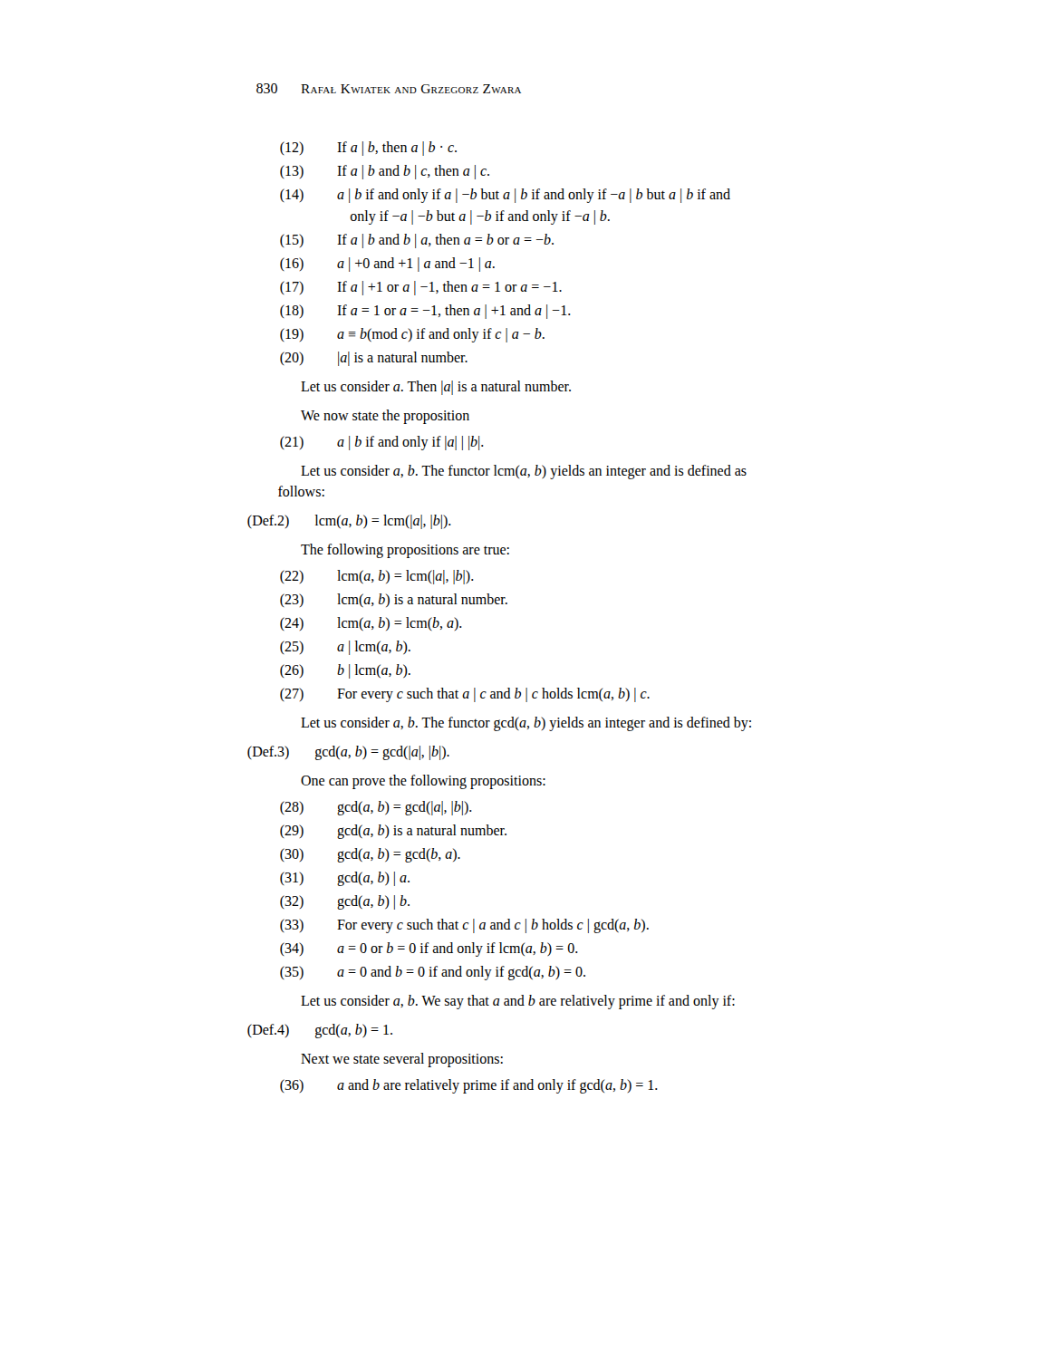830 Rafał Kwiatek and Grzegorz Zwara
(12) If a | b, then a | b · c.
(13) If a | b and b | c, then a | c.
(14) a | b if and only if a | −b but a | b if and only if −a | b but a | b if andonly if −a | −b but a | −b if and only if −a | b.
(15) If a | b and b | a, then a = b or a = −b.
(16) a | +0 and +1 | a and −1 | a.
(17) If a | +1 or a | −1, then a = 1 or a = −1.
(18) If a = 1 or a = −1, then a | +1 and a | −1.
(19) a ≡ b(mod c) if and only if c | a − b.
(20) |a| is a natural number.
Let us consider a. Then |a| is a natural number.
We now state the proposition
(21) a | b if and only if |a| | |b|.
Let us consider a, b. The functor lcm(a, b) yields an integer and is defined as follows:
(Def.2) lcm(a, b) = lcm(|a|, |b|).
The following propositions are true:
(22) lcm(a, b) = lcm(|a|, |b|).
(23) lcm(a, b) is a natural number.
(24) lcm(a, b) = lcm(b, a).
(25) a | lcm(a, b).
(26) b | lcm(a, b).
(27) For every c such that a | c and b | c holds lcm(a, b) | c.
Let us consider a, b. The functor gcd(a, b) yields an integer and is defined by:
(Def.3) gcd(a, b) = gcd(|a|, |b|).
One can prove the following propositions:
(28) gcd(a, b) = gcd(|a|, |b|).
(29) gcd(a, b) is a natural number.
(30) gcd(a, b) = gcd(b, a).
(31) gcd(a, b) | a.
(32) gcd(a, b) | b.
(33) For every c such that c | a and c | b holds c | gcd(a, b).
(34) a = 0 or b = 0 if and only if lcm(a, b) = 0.
(35) a = 0 and b = 0 if and only if gcd(a, b) = 0.
Let us consider a, b. We say that a and b are relatively prime if and only if:
(Def.4) gcd(a, b) = 1.
Next we state several propositions:
(36) a and b are relatively prime if and only if gcd(a, b) = 1.